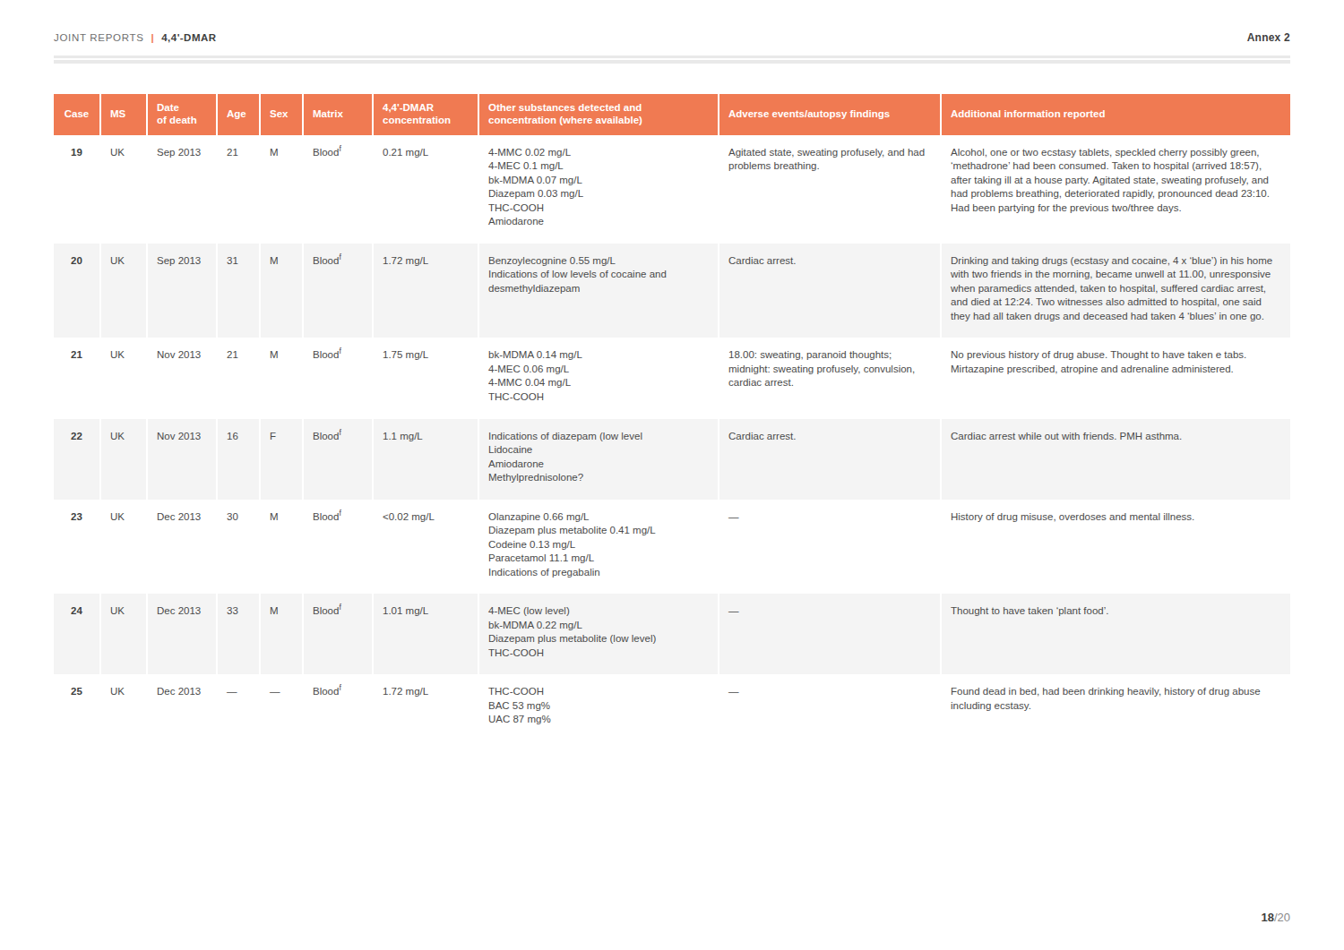Joint reports | 4,4'-DMAR
Annex 2
| Case | MS | Date of death | Age | Sex | Matrix | 4,4'-DMAR concentration | Other substances detected and concentration (where available) | Adverse events/autopsy findings | Additional information reported |
| --- | --- | --- | --- | --- | --- | --- | --- | --- | --- |
| 19 | UK | Sep 2013 | 21 | M | Blood f | 0.21 mg/L | 4-MMC 0.02 mg/L 4-MEC 0.1 mg/L bk-MDMA 0.07 mg/L Diazepam 0.03 mg/L THC-COOH Amiodarone | Agitated state, sweating profusely, and had problems breathing. | Alcohol, one or two ecstasy tablets, speckled cherry possibly green, ‘methadrone’ had been consumed. Taken to hospital (arrived 18:57), after taking ill at a house party. Agitated state, sweating profusely, and had problems breathing, deteriorated rapidly, pronounced dead 23:10. Had been partying for the previous two/three days. |
| 20 | UK | Sep 2013 | 31 | M | Blood f | 1.72 mg/L | Benzoylecognine 0.55 mg/L Indications of low levels of cocaine and desmethyldiazepam | Cardiac arrest. | Drinking and taking drugs (ecstasy and cocaine, 4 x ‘blue’) in his home with two friends in the morning, became unwell at 11.00, unresponsive when paramedics attended, taken to hospital, suffered cardiac arrest, and died at 12:24. Two witnesses also admitted to hospital, one said they had all taken drugs and deceased had taken 4 ‘blues’ in one go. |
| 21 | UK | Nov 2013 | 21 | M | Blood f | 1.75 mg/L | bk-MDMA 0.14 mg/L 4-MEC 0.06 mg/L 4-MMC 0.04 mg/L THC-COOH | 18.00: sweating, paranoid thoughts; midnight: sweating profusely, convulsion, cardiac arrest. | No previous history of drug abuse. Thought to have taken e tabs. Mirtazapine prescribed, atropine and adrenaline administered. |
| 22 | UK | Nov 2013 | 16 | F | Blood f | 1.1 mg/L | Indications of diazepam (low level Lidocaine Amiodarone Methylprednisolone? | Cardiac arrest. | Cardiac arrest while out with friends. PMH asthma. |
| 23 | UK | Dec 2013 | 30 | M | Blood f | <0.02 mg/L | Olanzapine 0.66 mg/L Diazepam plus metabolite 0.41 mg/L Codeine 0.13 mg/L Paracetamol 11.1 mg/L Indications of pregabalin | — | History of drug misuse, overdoses and mental illness. |
| 24 | UK | Dec 2013 | 33 | M | Blood f | 1.01 mg/L | 4-MEC (low level) bk-MDMA 0.22 mg/L Diazepam plus metabolite (low level) THC-COOH | — | Thought to have taken ‘plant food’. |
| 25 | UK | Dec 2013 | — | — | Blood f | 1.72 mg/L | THC-COOH BAC 53 mg% UAC 87 mg% | — | Found dead in bed, had been drinking heavily, history of drug abuse including ecstasy. |
18/20